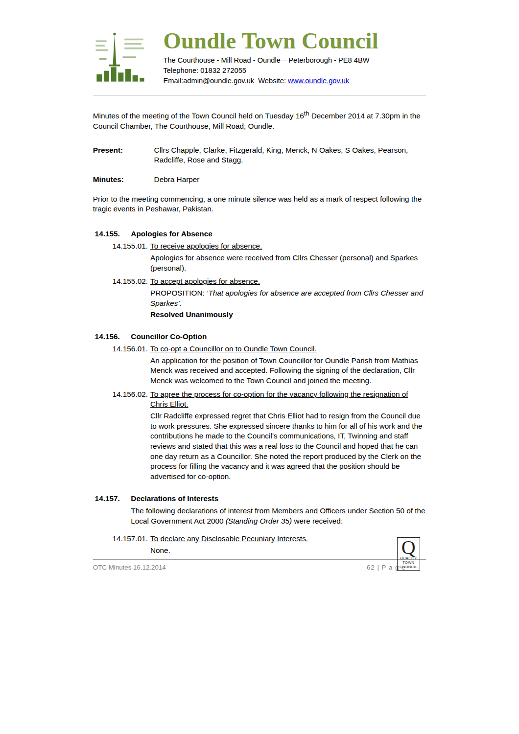Oundle Town Council
The Courthouse - Mill Road - Oundle – Peterborough - PE8 4BW
Telephone: 01832 272055
Email:admin@oundle.gov.uk Website: www.oundle.gov.uk
Minutes of the meeting of the Town Council held on Tuesday 16th December 2014 at 7.30pm in the Council Chamber, The Courthouse, Mill Road, Oundle.
Present:
Cllrs Chapple, Clarke, Fitzgerald, King, Menck, N Oakes, S Oakes, Pearson, Radcliffe, Rose and Stagg.
Minutes:
Debra Harper
Prior to the meeting commencing, a one minute silence was held as a mark of respect following the tragic events in Peshawar, Pakistan.
14.155.
Apologies for Absence
14.155.01.
To receive apologies for absence.
Apologies for absence were received from Cllrs Chesser (personal) and Sparkes (personal).
14.155.02.
To accept apologies for absence.
PROPOSITION: ‘That apologies for absence are accepted from Cllrs Chesser and Sparkes’.
Resolved Unanimously
14.156.
Councillor Co-Option
14.156.01.
To co-opt a Councillor on to Oundle Town Council.
An application for the position of Town Councillor for Oundle Parish from Mathias Menck was received and accepted. Following the signing of the declaration, Cllr Menck was welcomed to the Town Council and joined the meeting.
14.156.02.
To agree the process for co-option for the vacancy following the resignation of Chris Elliot.
Cllr Radcliffe expressed regret that Chris Elliot had to resign from the Council due to work pressures. She expressed sincere thanks to him for all of his work and the contributions he made to the Council’s communications, IT, Twinning and staff reviews and stated that this was a real loss to the Council and hoped that he can one day return as a Councillor. She noted the report produced by the Clerk on the process for filling the vacancy and it was agreed that the position should be advertised for co-option.
14.157.
Declarations of Interests
The following declarations of interest from Members and Officers under Section 50 of the Local Government Act 2000 (Standing Order 35) were received:
14.157.01.
To declare any Disclosable Pecuniary Interests.
None.
OTC Minutes 16.12.2014
62 | P a g e
Q
Quality
Town
Council